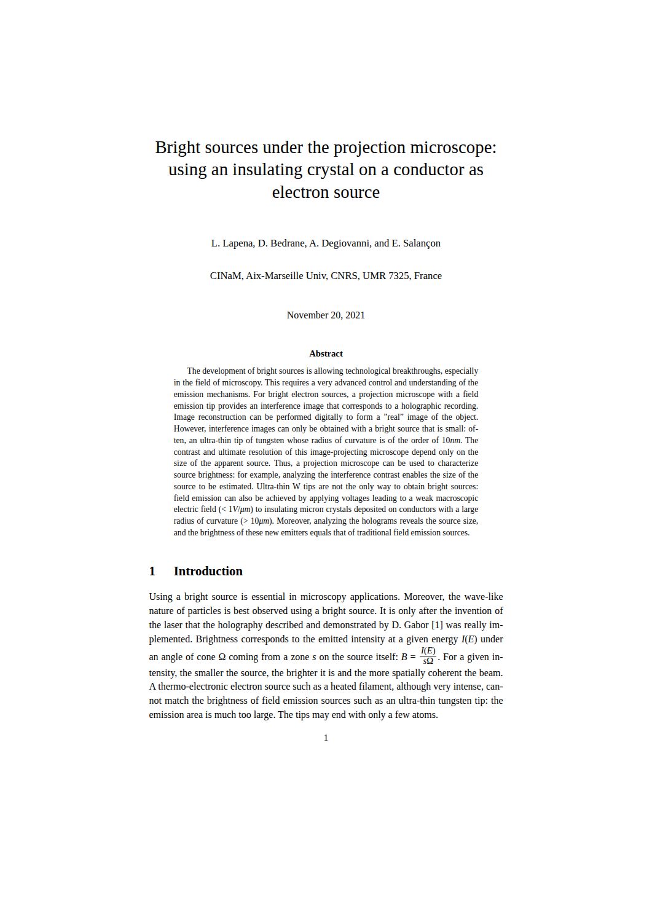Bright sources under the projection microscope:
using an insulating crystal on a conductor as
electron source
L. Lapena, D. Bedrane, A. Degiovanni, and E. Salançon
CINaM, Aix-Marseille Univ, CNRS, UMR 7325, France
November 20, 2021
Abstract
The development of bright sources is allowing technological breakthroughs, especially in the field of microscopy. This requires a very advanced control and understanding of the emission mechanisms. For bright electron sources, a projection microscope with a field emission tip provides an interference image that corresponds to a holographic recording. Image reconstruction can be performed digitally to form a ”real” image of the object. However, interference images can only be obtained with a bright source that is small: often, an ultra-thin tip of tungsten whose radius of curvature is of the order of 10nm. The contrast and ultimate resolution of this image-projecting microscope depend only on the size of the apparent source. Thus, a projection microscope can be used to characterize source brightness: for example, analyzing the interference contrast enables the size of the source to be estimated. Ultra-thin W tips are not the only way to obtain bright sources: field emission can also be achieved by applying voltages leading to a weak macroscopic electric field (< 1V/μm) to insulating micron crystals deposited on conductors with a large radius of curvature (> 10μm). Moreover, analyzing the holograms reveals the source size, and the brightness of these new emitters equals that of traditional field emission sources.
1 Introduction
Using a bright source is essential in microscopy applications. Moreover, the wave-like nature of particles is best observed using a bright source. It is only after the invention of the laser that the holography described and demonstrated by D. Gabor [1] was really implemented. Brightness corresponds to the emitted intensity at a given energy I(E) under an angle of cone Ω coming from a zone s on the source itself: B = I(E) s Ω. For a given intensity, the smaller the source, the brighter it is and the more spatially coherent the beam. A thermo-electronic electron source such as a heated filament, although very intense, cannot match the brightness of field emission sources such as an ultra-thin tungsten tip: the emission area is much too large. The tips may end with only a few atoms.
1